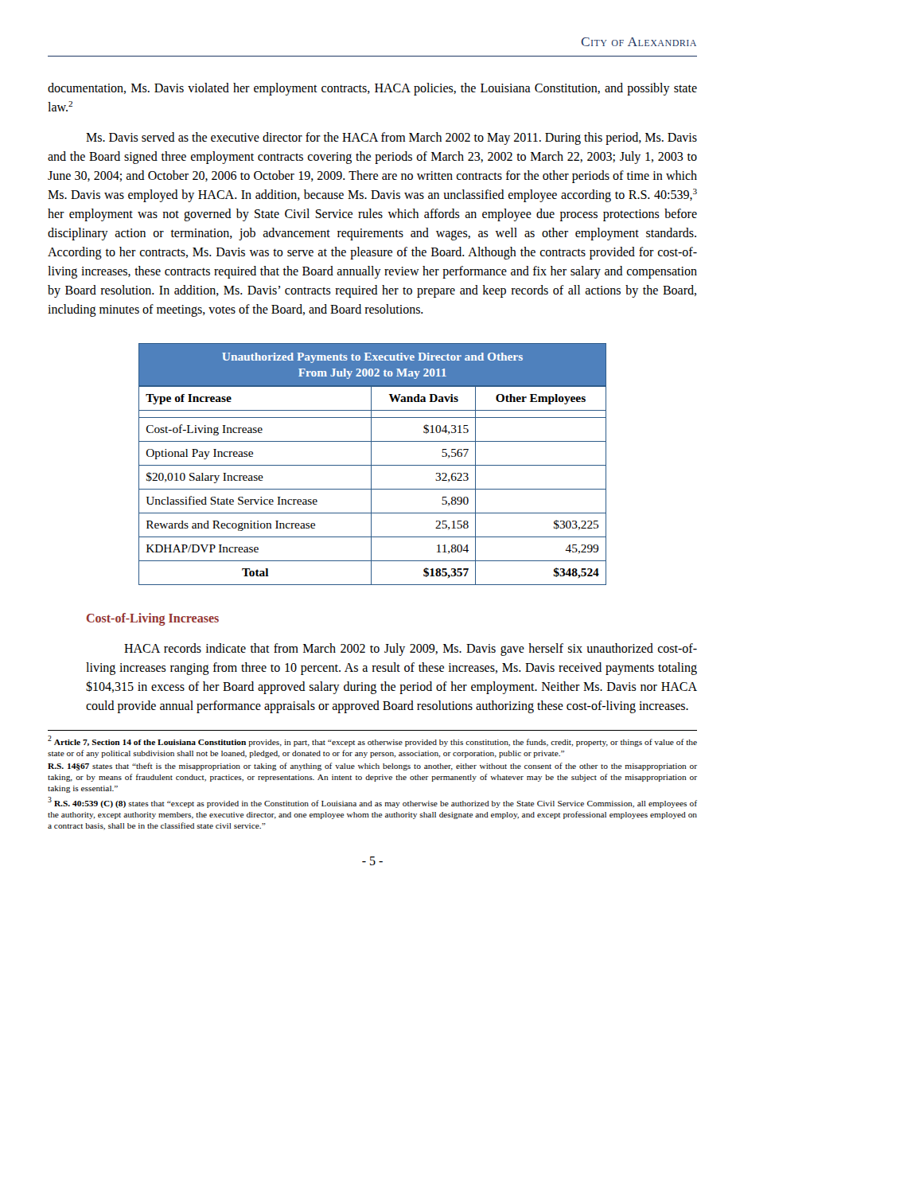City of Alexandria
documentation, Ms. Davis violated her employment contracts, HACA policies, the Louisiana Constitution, and possibly state law.2
Ms. Davis served as the executive director for the HACA from March 2002 to May 2011. During this period, Ms. Davis and the Board signed three employment contracts covering the periods of March 23, 2002 to March 22, 2003; July 1, 2003 to June 30, 2004; and October 20, 2006 to October 19, 2009. There are no written contracts for the other periods of time in which Ms. Davis was employed by HACA. In addition, because Ms. Davis was an unclassified employee according to R.S. 40:539,3 her employment was not governed by State Civil Service rules which affords an employee due process protections before disciplinary action or termination, job advancement requirements and wages, as well as other employment standards. According to her contracts, Ms. Davis was to serve at the pleasure of the Board. Although the contracts provided for cost-of-living increases, these contracts required that the Board annually review her performance and fix her salary and compensation by Board resolution. In addition, Ms. Davis’ contracts required her to prepare and keep records of all actions by the Board, including minutes of meetings, votes of the Board, and Board resolutions.
Unauthorized Payments to Executive Director and Others From July 2002 to May 2011
| Type of Increase | Wanda Davis | Other Employees |
| --- | --- | --- |
| Cost-of-Living Increase | $104,315 | |
| Optional Pay Increase | 5,567 | |
| $20,010 Salary Increase | 32,623 | |
| Unclassified State Service Increase | 5,890 | |
| Rewards and Recognition Increase | 25,158 | $303,225 |
| KDHAP/DVP Increase | 11,804 | 45,299 |
| Total | $185,357 | $348,524 |
Cost-of-Living Increases
HACA records indicate that from March 2002 to July 2009, Ms. Davis gave herself six unauthorized cost-of-living increases ranging from three to 10 percent. As a result of these increases, Ms. Davis received payments totaling $104,315 in excess of her Board approved salary during the period of her employment. Neither Ms. Davis nor HACA could provide annual performance appraisals or approved Board resolutions authorizing these cost-of-living increases.
2 Article 7, Section 14 of the Louisiana Constitution provides, in part, that “except as otherwise provided by this constitution, the funds, credit, property, or things of value of the state or of any political subdivision shall not be loaned, pledged, or donated to or for any person, association, or corporation, public or private.”
R.S. 14§67 states that “theft is the misappropriation or taking of anything of value which belongs to another, either without the consent of the other to the misappropriation or taking, or by means of fraudulent conduct, practices, or representations. An intent to deprive the other permanently of whatever may be the subject of the misappropriation or taking is essential.”
3 R.S. 40:539 (C) (8) states that “except as provided in the Constitution of Louisiana and as may otherwise be authorized by the State Civil Service Commission, all employees of the authority, except authority members, the executive director, and one employee whom the authority shall designate and employ, and except professional employees employed on a contract basis, shall be in the classified state civil service.”
- 5 -